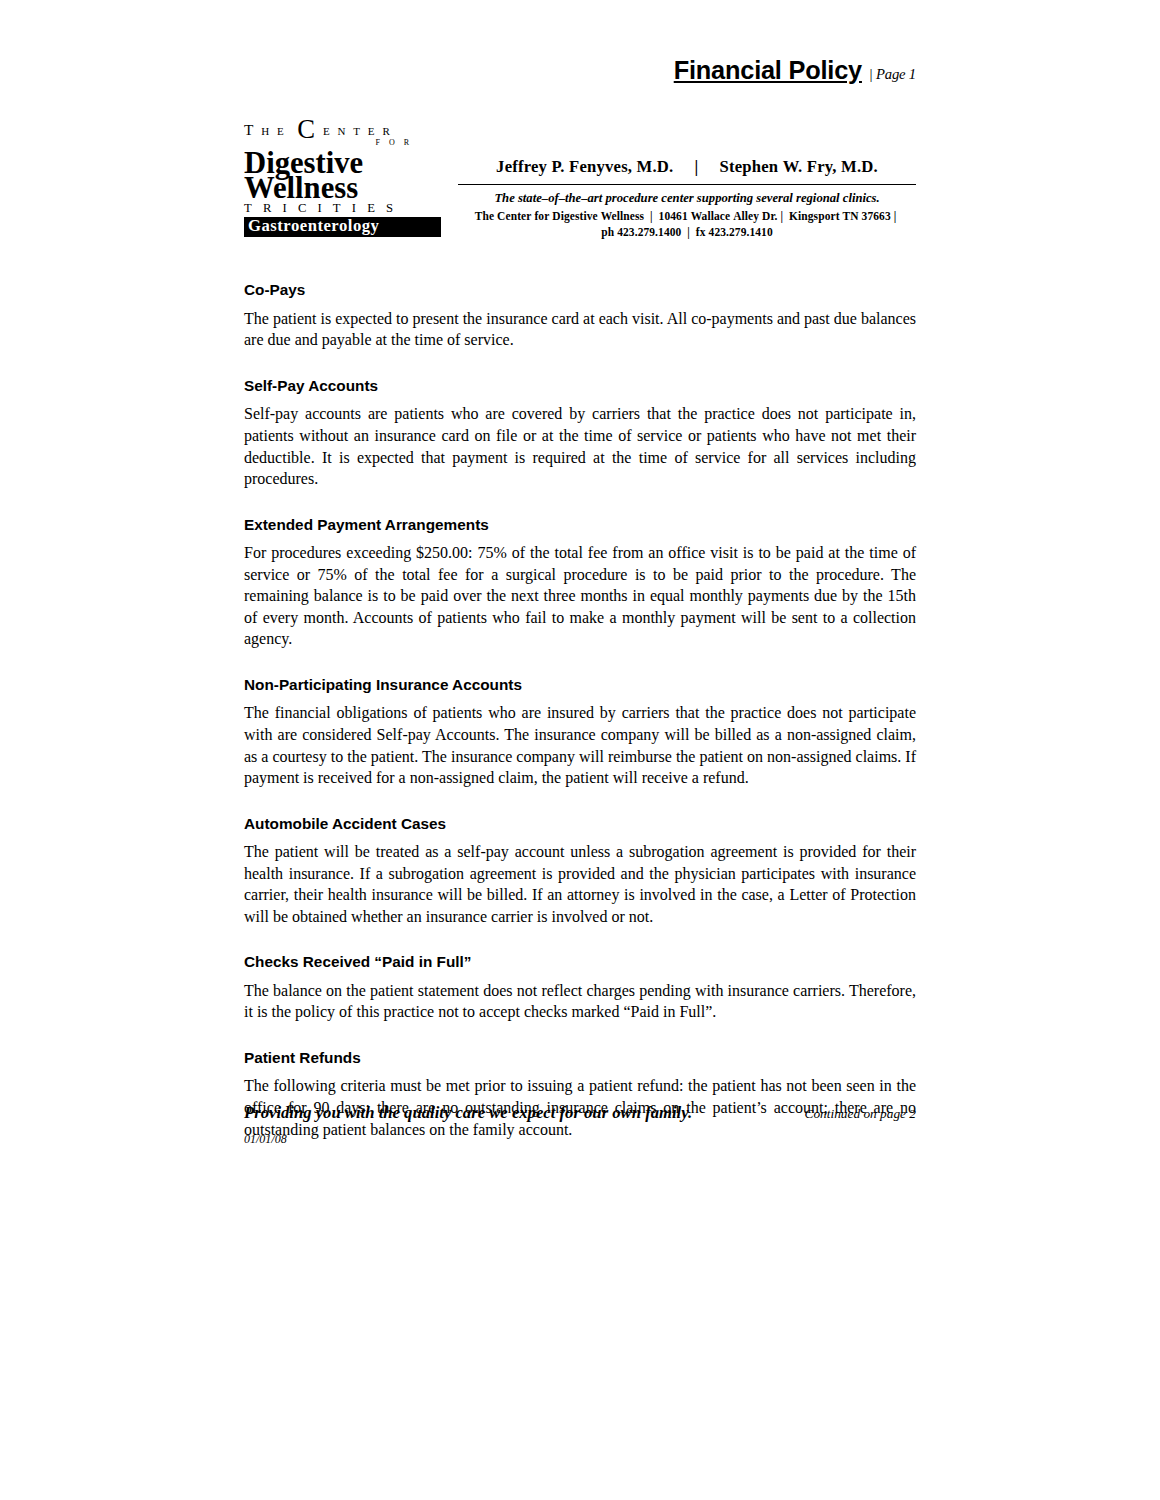Financial Policy | Page 1
T h e C e n t e r
f o r
Digestive
Wellness
T R I C I T I E S
Gastroenterology
Jeffrey P. Fenyves, M.D.|Stephen W. Fry, M.D.
The state–of–the–art procedure center supporting several regional clinics.
The Center for Digestive Wellness | 10461 Wallace Alley Dr. | Kingsport TN 37663 | ph 423.279.1400 | fx 423.279.1410
Co-Pays
The patient is expected to present the insurance card at each visit. All co-payments and past due balances are due and payable at the time of service.
Self-Pay Accounts
Self-pay accounts are patients who are covered by carriers that the practice does not participate in, patients without an insurance card on file or at the time of service or patients who have not met their deductible. It is expected that payment is required at the time of service for all services including procedures.
Extended Payment Arrangements
For procedures exceeding $250.00: 75% of the total fee from an office visit is to be paid at the time of service or 75% of the total fee for a surgical procedure is to be paid prior to the procedure. The remaining balance is to be paid over the next three months in equal monthly payments due by the 15th of every month. Accounts of patients who fail to make a monthly payment will be sent to a collection agency.
Non-Participating Insurance Accounts
The financial obligations of patients who are insured by carriers that the practice does not participate with are considered Self-pay Accounts. The insurance company will be billed as a non-assigned claim, as a courtesy to the patient. The insurance company will reimburse the patient on non-assigned claims. If payment is received for a non-assigned claim, the patient will receive a refund.
Automobile Accident Cases
The patient will be treated as a self-pay account unless a subrogation agreement is provided for their health insurance. If a subrogation agreement is provided and the physician participates with insurance carrier, their health insurance will be billed. If an attorney is involved in the case, a Letter of Protection will be obtained whether an insurance carrier is involved or not.
Checks Received “Paid in Full”
The balance on the patient statement does not reflect charges pending with insurance carriers. Therefore, it is the policy of this practice not to accept checks marked “Paid in Full”.
Patient Refunds
The following criteria must be met prior to issuing a patient refund: the patient has not been seen in the office for 90 days; there are no outstanding insurance claims on the patient’s account; there are no outstanding patient balances on the family account.
Providing you with the quality care we expect for our own family.
Continued on page 2
01/01/08